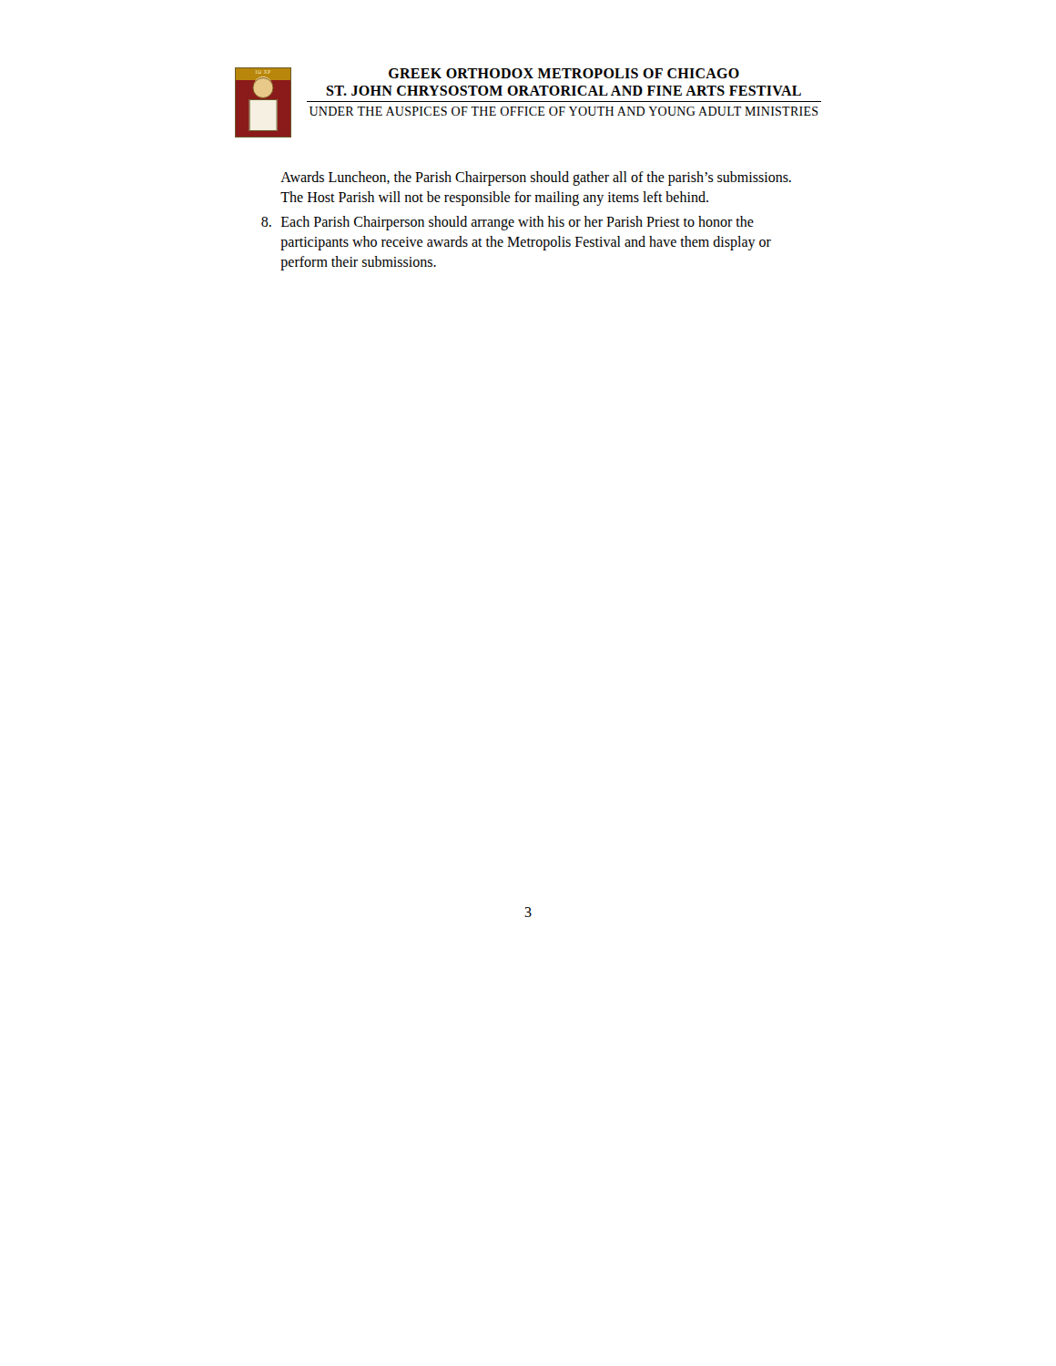ΙΩ ΧΡ
GREEK ORTHODOX METROPOLIS OF CHICAGO
ST. JOHN CHRYSOSTOM ORATORICAL AND FINE ARTS FESTIVAL
UNDER THE AUSPICES OF THE OFFICE OF YOUTH AND YOUNG ADULT MINISTRIES
Awards Luncheon, the Parish Chairperson should gather all of the parish’s submissions. The Host Parish will not be responsible for mailing any items left behind.
8. Each Parish Chairperson should arrange with his or her Parish Priest to honor the participants who receive awards at the Metropolis Festival and have them display or perform their submissions.
3